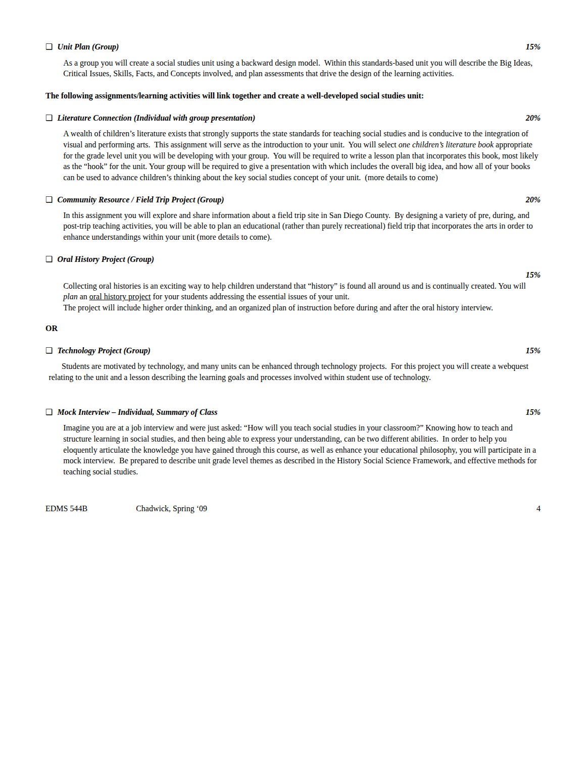Unit Plan (Group) 15%
As a group you will create a social studies unit using a backward design model. Within this standards-based unit you will describe the Big Ideas, Critical Issues, Skills, Facts, and Concepts involved, and plan assessments that drive the design of the learning activities.
The following assignments/learning activities will link together and create a well-developed social studies unit:
Literature Connection (Individual with group presentation) 20%
A wealth of children’s literature exists that strongly supports the state standards for teaching social studies and is conducive to the integration of visual and performing arts. This assignment will serve as the introduction to your unit. You will select one children’s literature book appropriate for the grade level unit you will be developing with your group. You will be required to write a lesson plan that incorporates this book, most likely as the “hook” for the unit. Your group will be required to give a presentation with which includes the overall big idea, and how all of your books can be used to advance children’s thinking about the key social studies concept of your unit. (more details to come)
Community Resource / Field Trip Project (Group) 20%
In this assignment you will explore and share information about a field trip site in San Diego County. By designing a variety of pre, during, and post-trip teaching activities, you will be able to plan an educational (rather than purely recreational) field trip that incorporates the arts in order to enhance understandings within your unit (more details to come).
Oral History Project (Group)
15%
Collecting oral histories is an exciting way to help children understand that “history” is found all around us and is continually created. You will plan an oral history project for your students addressing the essential issues of your unit.
The project will include higher order thinking, and an organized plan of instruction before during and after the oral history interview.
OR
Technology Project (Group) 15%
Students are motivated by technology, and many units can be enhanced through technology projects. For this project you will create a webquest relating to the unit and a lesson describing the learning goals and processes involved within student use of technology.
Mock Interview – Individual, Summary of Class 15%
Imagine you are at a job interview and were just asked: “How will you teach social studies in your classroom?” Knowing how to teach and structure learning in social studies, and then being able to express your understanding, can be two different abilities. In order to help you eloquently articulate the knowledge you have gained through this course, as well as enhance your educational philosophy, you will participate in a mock interview. Be prepared to describe unit grade level themes as described in the History Social Science Framework, and effective methods for teaching social studies.
EDMS 544B Chadwick, Spring ‘09
4